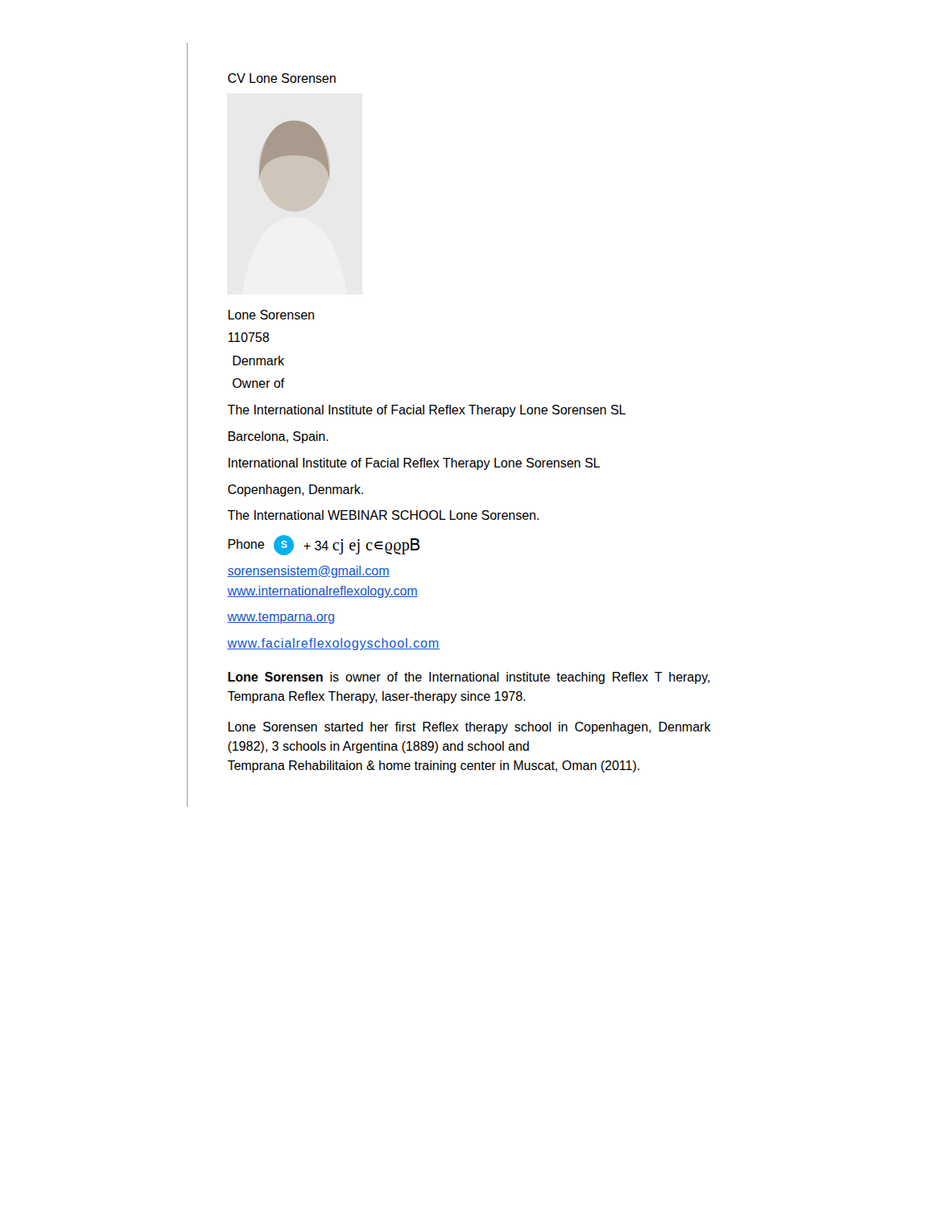CV Lone Sorensen
Lone Sorensen
110758
Denmark
Owner of
The International Institute of Facial Reflex Therapy Lone Sorensen SL
Barcelona, Spain.
International Institute of Facial Reflex Therapy Lone Sorensen SL
Copenhagen, Denmark.
The International WEBINAR SCHOOL Lone Sorensen.
Phone S + 34 cj ej c∊ϱϱрᏴ
sorensensistem@gmail.com
www.internationalreflexology.com
www.temparna.org
www.facialreflexologyschool.com
Lone Sorensen is owner of the International institute teaching Reflex T herapy, Temprana Reflex Therapy, laser-therapy since 1978.
Lone Sorensen started her first Reflex therapy school in Copenhagen, Denmark (1982), 3 schools in Argentina (1889) and school and
Temprana Rehabilitaion & home training center in Muscat, Oman (2011).